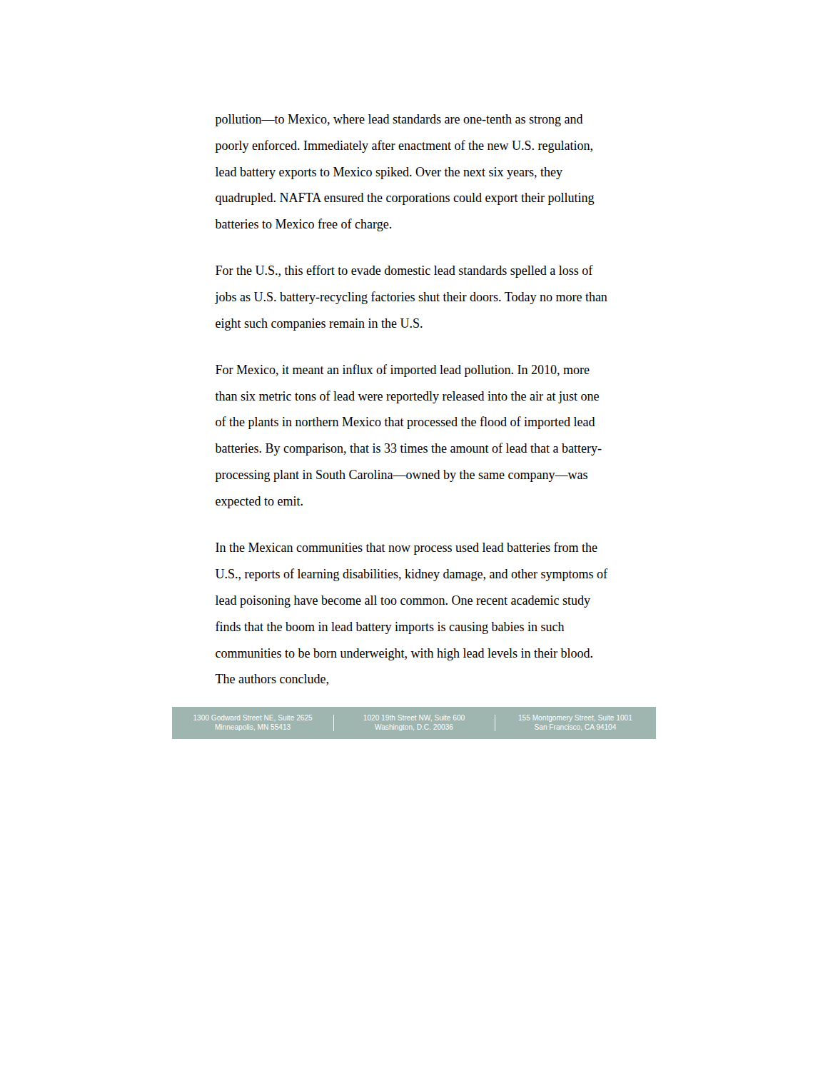pollution—to Mexico, where lead standards are one-tenth as strong and poorly enforced. Immediately after enactment of the new U.S. regulation, lead battery exports to Mexico spiked. Over the next six years, they quadrupled. NAFTA ensured the corporations could export their polluting batteries to Mexico free of charge.
For the U.S., this effort to evade domestic lead standards spelled a loss of jobs as U.S. battery-recycling factories shut their doors. Today no more than eight such companies remain in the U.S.
For Mexico, it meant an influx of imported lead pollution. In 2010, more than six metric tons of lead were reportedly released into the air at just one of the plants in northern Mexico that processed the flood of imported lead batteries. By comparison, that is 33 times the amount of lead that a battery-processing plant in South Carolina—owned by the same company—was expected to emit.
In the Mexican communities that now process used lead batteries from the U.S., reports of learning disabilities, kidney damage, and other symptoms of lead poisoning have become all too common. One recent academic study finds that the boom in lead battery imports is causing babies in such communities to be born underweight, with high lead levels in their blood. The authors conclude,
1300 Godward Street NE, Suite 2625
Minneapolis, MN 55413
1020 19th Street NW, Suite 600
Washington, D.C. 20036
155 Montgomery Street, Suite 1001
San Francisco, CA 94104